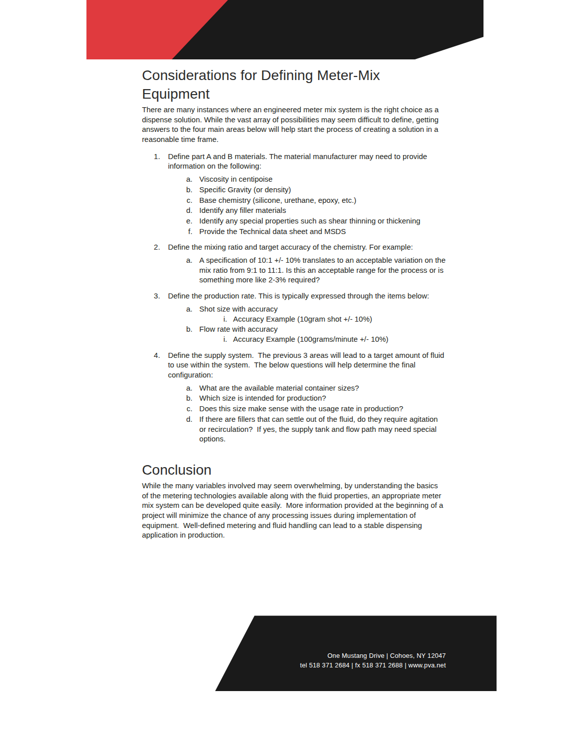Considerations for Defining Meter-Mix Equipment
There are many instances where an engineered meter mix system is the right choice as a dispense solution. While the vast array of possibilities may seem difficult to define, getting answers to the four main areas below will help start the process of creating a solution in a reasonable time frame.
Define part A and B materials. The material manufacturer may need to provide information on the following:
Viscosity in centipoise
Specific Gravity (or density)
Base chemistry (silicone, urethane, epoxy, etc.)
Identify any filler materials
Identify any special properties such as shear thinning or thickening
Provide the Technical data sheet and MSDS
Define the mixing ratio and target accuracy of the chemistry. For example:
A specification of 10:1 +/- 10% translates to an acceptable variation on the mix ratio from 9:1 to 11:1. Is this an acceptable range for the process or is something more like 2-3% required?
Define the production rate. This is typically expressed through the items below:
Shot size with accuracy
Accuracy Example (10gram shot +/- 10%)
Flow rate with accuracy
Accuracy Example (100grams/minute +/- 10%)
Define the supply system. The previous 3 areas will lead to a target amount of fluid to use within the system. The below questions will help determine the final configuration:
What are the available material container sizes?
Which size is intended for production?
Does this size make sense with the usage rate in production?
If there are fillers that can settle out of the fluid, do they require agitation or recirculation? If yes, the supply tank and flow path may need special options.
Conclusion
While the many variables involved may seem overwhelming, by understanding the basics of the metering technologies available along with the fluid properties, an appropriate meter mix system can be developed quite easily. More information provided at the beginning of a project will minimize the chance of any processing issues during implementation of equipment. Well-defined metering and fluid handling can lead to a stable dispensing application in production.
One Mustang Drive | Cohoes, NY 12047
tel 518 371 2684 | fx 518 371 2688 | www.pva.net